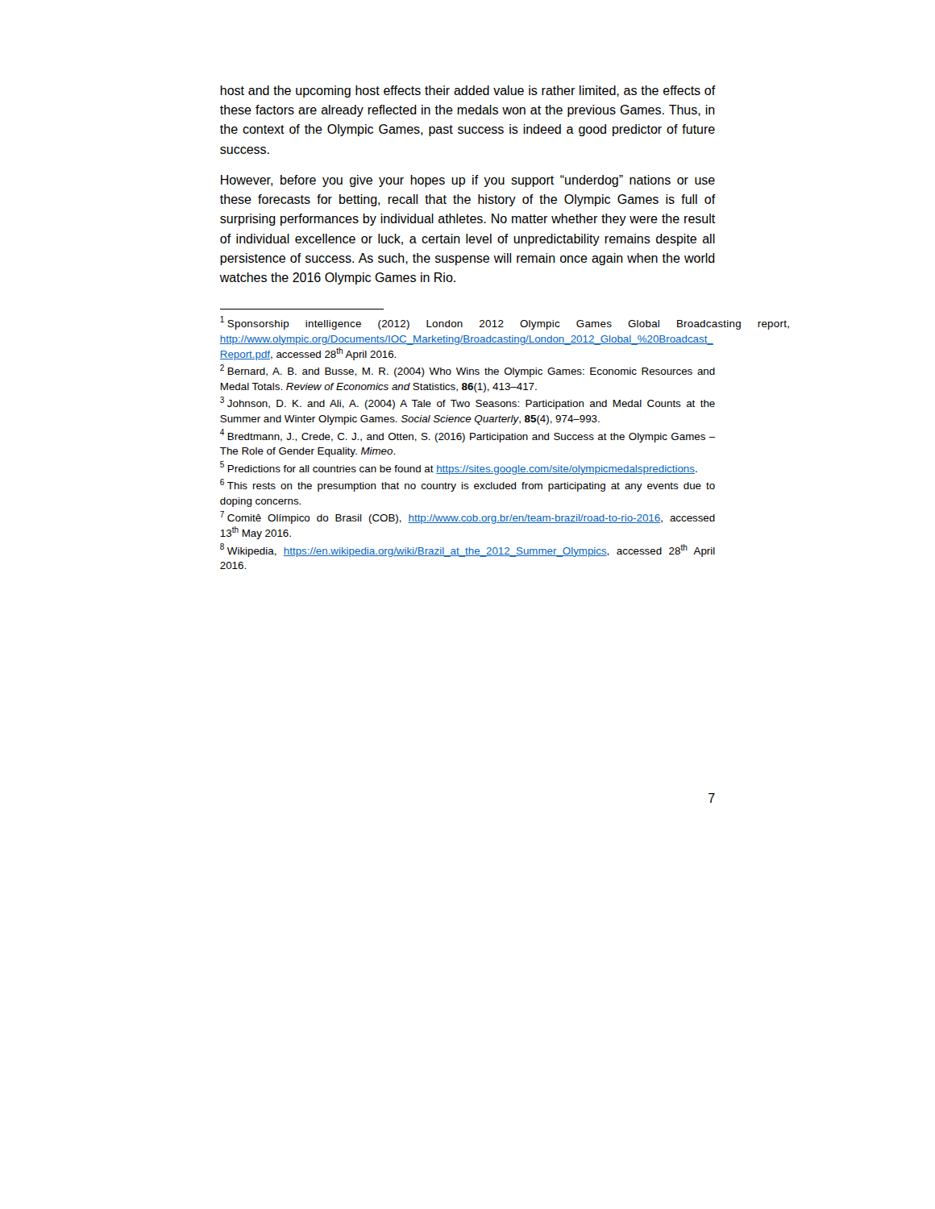host and the upcoming host effects their added value is rather limited, as the effects of these factors are already reflected in the medals won at the previous Games. Thus, in the context of the Olympic Games, past success is indeed a good predictor of future success.
However, before you give your hopes up if you support “underdog” nations or use these forecasts for betting, recall that the history of the Olympic Games is full of surprising performances by individual athletes. No matter whether they were the result of individual excellence or luck, a certain level of unpredictability remains despite all persistence of success. As such, the suspense will remain once again when the world watches the 2016 Olympic Games in Rio.
1 Sponsorship intelligence (2012) London 2012 Olympic Games Global Broadcasting report,
http://www.olympic.org/Documents/IOC_Marketing/Broadcasting/London_2012_Global_%20Broadcast_Report.pdf, accessed 28th April 2016.
2 Bernard, A. B. and Busse, M. R. (2004) Who Wins the Olympic Games: Economic Resources and Medal Totals. Review of Economics and Statistics, 86(1), 413–417.
3 Johnson, D. K. and Ali, A. (2004) A Tale of Two Seasons: Participation and Medal Counts at the Summer and Winter Olympic Games. Social Science Quarterly, 85(4), 974–993.
4 Bredtmann, J., Crede, C. J., and Otten, S. (2016) Participation and Success at the Olympic Games – The Role of Gender Equality. Mimeo.
5 Predictions for all countries can be found at https://sites.google.com/site/olympicmedalspredictions.
6 This rests on the presumption that no country is excluded from participating at any events due to doping concerns.
7 Comitê Olímpico do Brasil (COB), http://www.cob.org.br/en/team-brazil/road-to-rio-2016, accessed 13th May 2016.
8 Wikipedia, https://en.wikipedia.org/wiki/Brazil_at_the_2012_Summer_Olympics, accessed 28th April 2016.
7